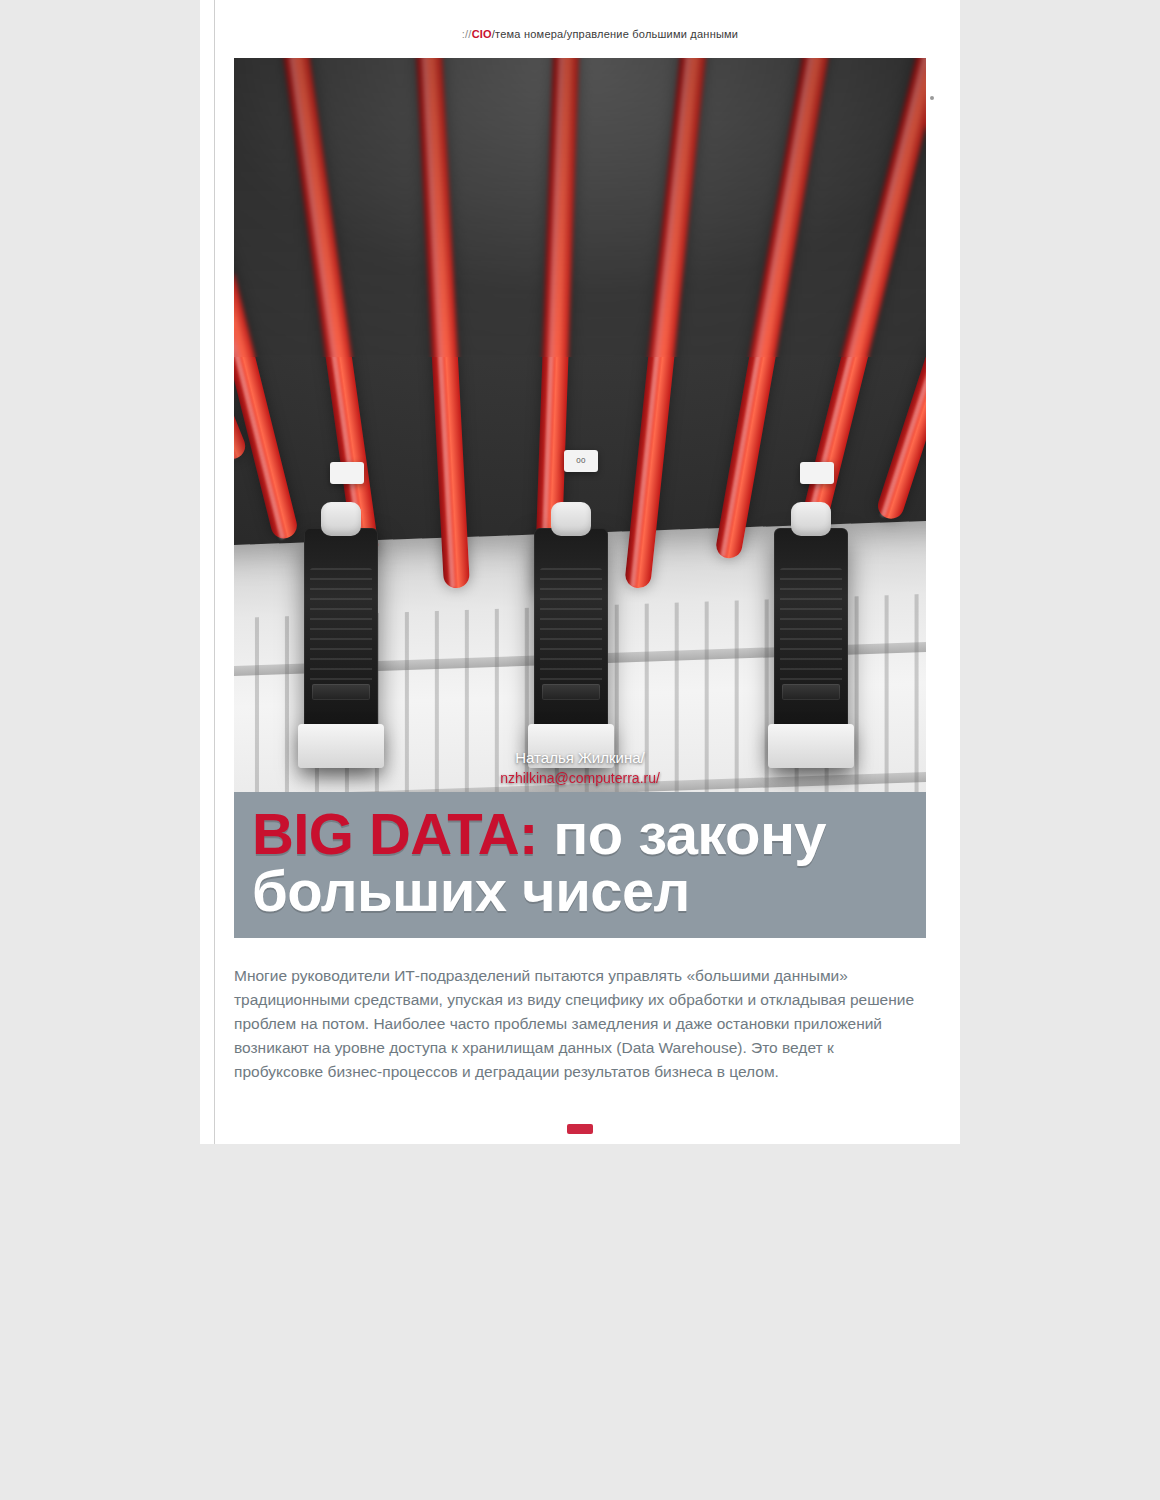://CIO/тема номера/управление большими данными
00
Наталья Жилкина/
nzhilkina@computerra.ru/
BIG DATA: по закону
больших чисел
Многие руководители ИТ-подразделений пытаются управлять «большими данными» традиционными средствами, упуская из виду специфику их обработки и откладывая решение проблем на потом. Наиболее часто проблемы замедления и даже остановки приложений возникают на уровне доступа к хранилищам данных (Data Warehouse). Это ведет к пробуксовке бизнес-процессов и деградации результатов бизнеса в целом.